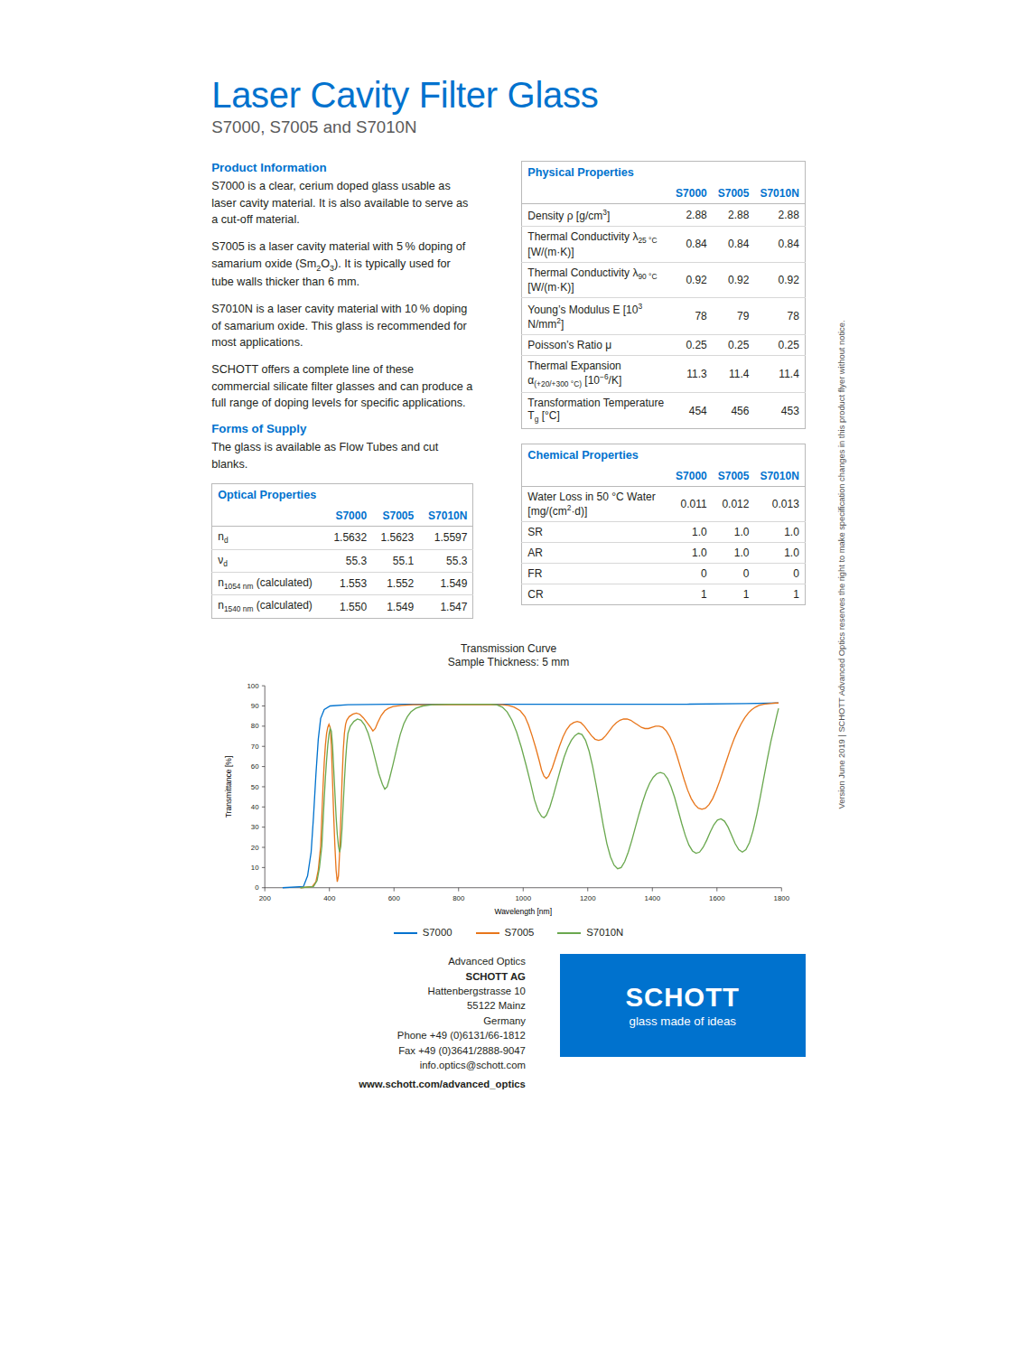Laser Cavity Filter Glass
S7000, S7005 and S7010N
Product Information
S7000 is a clear, cerium doped glass usable as laser cavity material. It is also available to serve as a cut-off material.
S7005 is a laser cavity material with 5 % doping of samarium oxide (Sm2O3). It is typically used for tube walls thicker than 6 mm.
S7010N is a laser cavity material with 10 % doping of samarium oxide. This glass is recommended for most applications.
SCHOTT offers a complete line of these commercial silicate filter glasses and can produce a full range of doping levels for specific applications.
Forms of Supply
The glass is available as Flow Tubes and cut blanks.
Optical Properties
| | S7000 | S7005 | S7010N |
| --- | --- | --- | --- |
| n d | 1.5632 | 1.5623 | 1.5597 |
| ν d | 55.3 | 55.1 | 55.3 |
| n 1054 nm (calculated) | 1.553 | 1.552 | 1.549 |
| n 1540 nm (calculated) | 1.550 | 1.549 | 1.547 |
Physical Properties
| | S7000 | S7005 | S7010N |
| --- | --- | --- | --- |
| Density ρ [g/cm 3 ] | 2.88 | 2.88 | 2.88 |
| Thermal Conductivity λ 25 °C [W/(m·K)] | 0.84 | 0.84 | 0.84 |
| Thermal Conductivity λ 90 °C [W/(m·K)] | 0.92 | 0.92 | 0.92 |
| Young’s Modulus E [10 3 N/mm 2 ] | 78 | 79 | 78 |
| Poisson’s Ratio μ | 0.25 | 0.25 | 0.25 |
| Thermal Expansion α (+20/+300 °C) [10 −6 /K] | 11.3 | 11.4 | 11.4 |
| Transformation Temperature T g [°C] | 454 | 456 | 453 |
Chemical Properties
| | S7000 | S7005 | S7010N |
| --- | --- | --- | --- |
| Water Loss in 50 °C Water [mg/(cm 2 ·d)] | 0.011 | 0.012 | 0.013 |
| SR | 1.0 | 1.0 | 1.0 |
| AR | 1.0 | 1.0 | 1.0 |
| FR | 0 | 0 | 0 |
| CR | 1 | 1 | 1 |
Transmission Curve
Sample Thickness: 5 mm
100 90 80 70 60 50 40 30 20 10 0 200 400 600 800 1000 1200 1400 1600 1800 Wavelength [nm] Transmittance [%]
S7000
S7005
S7010N
Advanced Optics
SCHOTT AG
Hattenbergstrasse 10
55122 Mainz
Germany
Phone +49 (0)6131/66-1812
Fax +49 (0)3641/2888-9047
info.optics@schott.com
www.schott.com/advanced_optics
SCHOTT
glass made of ideas
Version June 2019 | SCHOTT Advanced Optics reserves the right to make specification changes in this product flyer without notice.